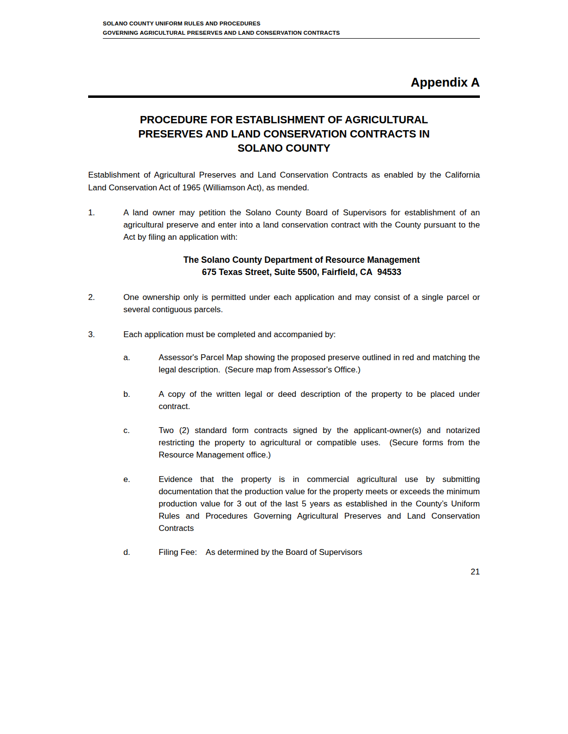SOLANO COUNTY UNIFORM RULES AND PROCEDURES
GOVERNING AGRICULTURAL PRESERVES AND LAND CONSERVATION CONTRACTS
Appendix A
PROCEDURE FOR ESTABLISHMENT OF AGRICULTURAL
PRESERVES AND LAND CONSERVATION CONTRACTS IN
SOLANO COUNTY
Establishment of Agricultural Preserves and Land Conservation Contracts as enabled by the California Land Conservation Act of 1965 (Williamson Act), as mended.
A land owner may petition the Solano County Board of Supervisors for establishment of an agricultural preserve and enter into a land conservation contract with the County pursuant to the Act by filing an application with:
The Solano County Department of Resource Management
675 Texas Street, Suite 5500, Fairfield, CA 94533
One ownership only is permitted under each application and may consist of a single parcel or several contiguous parcels.
Each application must be completed and accompanied by:
a. Assessor's Parcel Map showing the proposed preserve outlined in red and matching the legal description. (Secure map from Assessor's Office.)
b. A copy of the written legal or deed description of the property to be placed under contract.
c. Two (2) standard form contracts signed by the applicant-owner(s) and notarized restricting the property to agricultural or compatible uses. (Secure forms from the Resource Management office.)
e. Evidence that the property is in commercial agricultural use by submitting documentation that the production value for the property meets or exceeds the minimum production value for 3 out of the last 5 years as established in the County’s Uniform Rules and Procedures Governing Agricultural Preserves and Land Conservation Contracts
d. Filing Fee: As determined by the Board of Supervisors
21